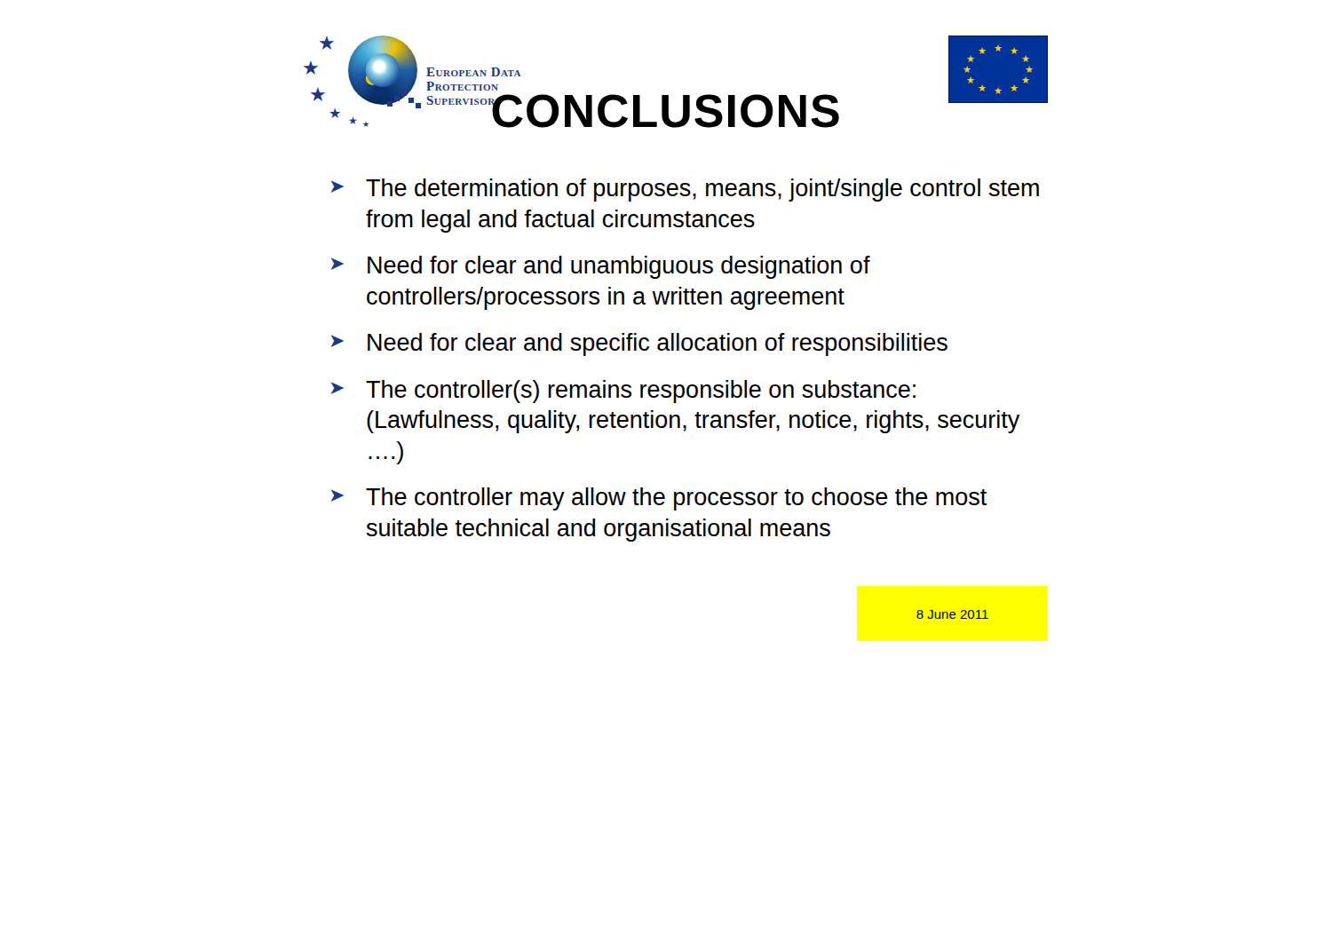★ ★ ★ ★ ★ ★
European Data
Protection Supervisor
★ ★ ★ ★ ★ ★ ★ ★ ★ ★ ★ ★
CONCLUSIONS
The determination of purposes, means, joint/single control stem from legal and factual circumstances
Need for clear and unambiguous designation of controllers/processors in a written agreement
Need for clear and specific allocation of responsibilities
The controller(s) remains responsible on substance: (Lawfulness, quality, retention, transfer, notice, rights, security ….)
The controller may allow the processor to choose the most suitable technical and organisational means
8 June 2011